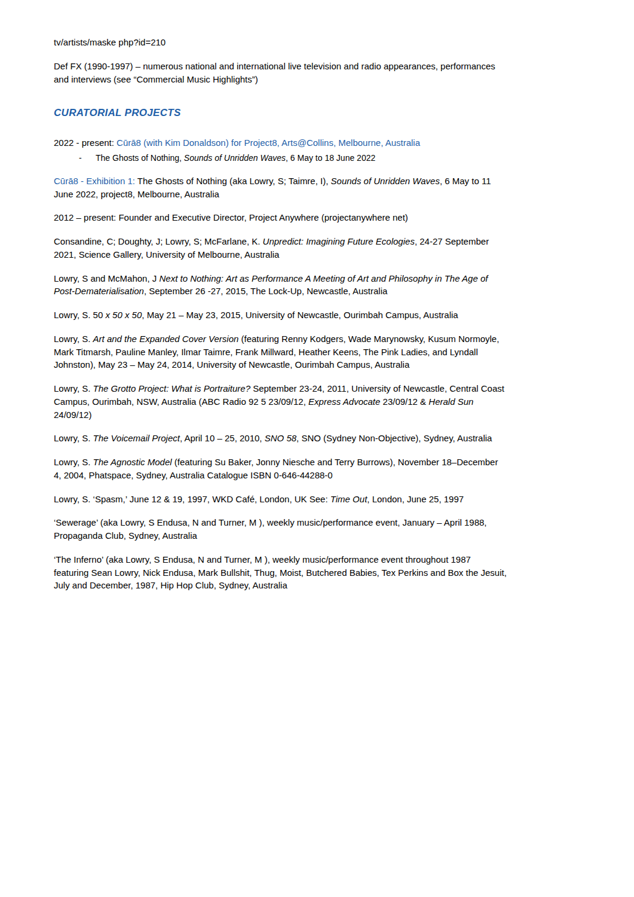tv/artists/maske php?id=210
Def FX (1990-1997) – numerous national and international live television and radio appearances, performances and interviews (see “Commercial Music Highlights”)
CURATORIAL PROJECTS
2022 - present: Cūrā8 (with Kim Donaldson) for Project8, Arts@Collins, Melbourne, Australia
- The Ghosts of Nothing, Sounds of Unridden Waves, 6 May to 18 June 2022
Cūrā8 - Exhibition 1: The Ghosts of Nothing (aka Lowry, S; Taimre, I), Sounds of Unridden Waves, 6 May to 11 June 2022, project8, Melbourne, Australia
2012 – present: Founder and Executive Director, Project Anywhere (projectanywhere net)
Consandine, C; Doughty, J; Lowry, S; McFarlane, K. Unpredict: Imagining Future Ecologies, 24-27 September 2021, Science Gallery, University of Melbourne, Australia
Lowry, S and McMahon, J Next to Nothing: Art as Performance A Meeting of Art and Philosophy in The Age of Post-Dematerialisation, September 26 -27, 2015, The Lock-Up, Newcastle, Australia
Lowry, S. 50 x 50 x 50, May 21 – May 23, 2015, University of Newcastle, Ourimbah Campus, Australia
Lowry, S. Art and the Expanded Cover Version (featuring Renny Kodgers, Wade Marynowsky, Kusum Normoyle, Mark Titmarsh, Pauline Manley, Ilmar Taimre, Frank Millward, Heather Keens, The Pink Ladies, and Lyndall Johnston), May 23 – May 24, 2014, University of Newcastle, Ourimbah Campus, Australia
Lowry, S. The Grotto Project: What is Portraiture? September 23-24, 2011, University of Newcastle, Central Coast Campus, Ourimbah, NSW, Australia (ABC Radio 92 5 23/09/12, Express Advocate 23/09/12 & Herald Sun 24/09/12)
Lowry, S. The Voicemail Project, April 10 – 25, 2010, SNO 58, SNO (Sydney Non-Objective), Sydney, Australia
Lowry, S. The Agnostic Model (featuring Su Baker, Jonny Niesche and Terry Burrows), November 18–December 4, 2004, Phatspace, Sydney, Australia Catalogue ISBN 0-646-44288-0
Lowry, S. ‘Spasm,’ June 12 & 19, 1997, WKD Café, London, UK See: Time Out, London, June 25, 1997
‘Sewerage’ (aka Lowry, S Endusa, N and Turner, M ), weekly music/performance event, January – April 1988, Propaganda Club, Sydney, Australia
‘The Inferno’ (aka Lowry, S Endusa, N and Turner, M ), weekly music/performance event throughout 1987 featuring Sean Lowry, Nick Endusa, Mark Bullshit, Thug, Moist, Butchered Babies, Tex Perkins and Box the Jesuit, July and December, 1987, Hip Hop Club, Sydney, Australia